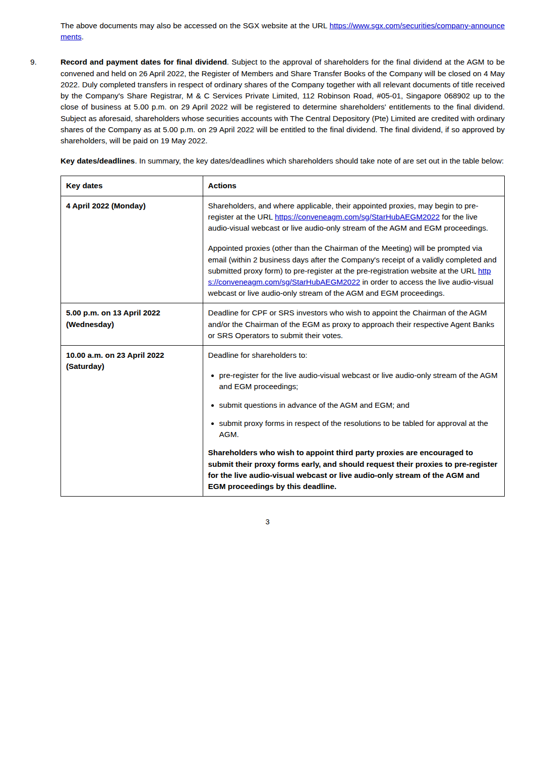The above documents may also be accessed on the SGX website at the URL https://www.sgx.com/securities/company-announcements.
9.
Record and payment dates for final dividend. Subject to the approval of shareholders for the final dividend at the AGM to be convened and held on 26 April 2022, the Register of Members and Share Transfer Books of the Company will be closed on 4 May 2022. Duly completed transfers in respect of ordinary shares of the Company together with all relevant documents of title received by the Company's Share Registrar, M & C Services Private Limited, 112 Robinson Road, #05-01, Singapore 068902 up to the close of business at 5.00 p.m. on 29 April 2022 will be registered to determine shareholders' entitlements to the final dividend. Subject as aforesaid, shareholders whose securities accounts with The Central Depository (Pte) Limited are credited with ordinary shares of the Company as at 5.00 p.m. on 29 April 2022 will be entitled to the final dividend. The final dividend, if so approved by shareholders, will be paid on 19 May 2022.
Key dates/deadlines. In summary, the key dates/deadlines which shareholders should take note of are set out in the table below:
| Key dates | Actions |
| --- | --- |
| 4 April 2022 (Monday) | Shareholders, and where applicable, their appointed proxies, may begin to pre-register at the URL https://conveneagm.com/sg/StarHubAEGM2022 for the live audio-visual webcast or live audio-only stream of the AGM and EGM proceedings. Appointed proxies (other than the Chairman of the Meeting) will be prompted via email (within 2 business days after the Company's receipt of a validly completed and submitted proxy form) to pre-register at the pre-registration website at the URL https://conveneagm.com/sg/StarHubAEGM2022 in order to access the live audio-visual webcast or live audio-only stream of the AGM and EGM proceedings. |
| 5.00 p.m. on 13 April 2022 (Wednesday) | Deadline for CPF or SRS investors who wish to appoint the Chairman of the AGM and/or the Chairman of the EGM as proxy to approach their respective Agent Banks or SRS Operators to submit their votes. |
| 10.00 a.m. on 23 April 2022 (Saturday) | Deadline for shareholders to: pre-register for the live audio-visual webcast or live audio-only stream of the AGM and EGM proceedings; submit questions in advance of the AGM and EGM; and submit proxy forms in respect of the resolutions to be tabled for approval at the AGM. Shareholders who wish to appoint third party proxies are encouraged to submit their proxy forms early, and should request their proxies to pre-register for the live audio-visual webcast or live audio-only stream of the AGM and EGM proceedings by this deadline. |
3